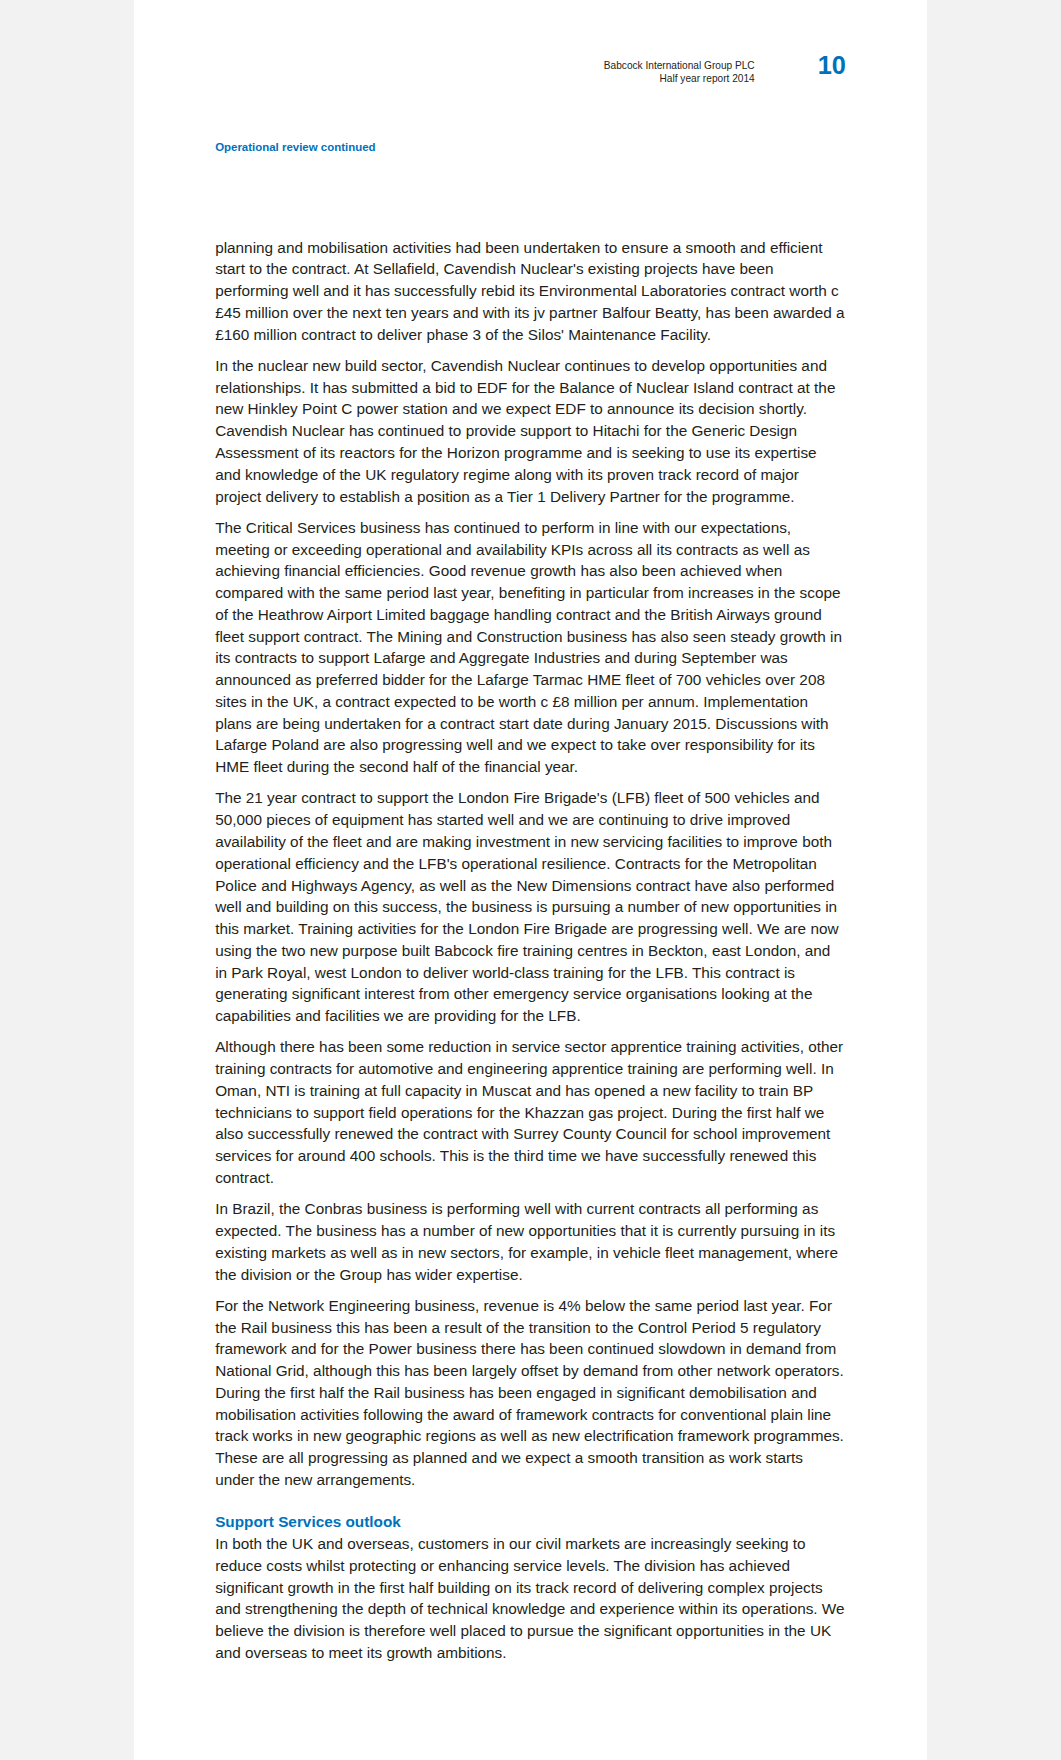Babcock International Group PLC
Half year report 2014
10
Operational review continued
planning and mobilisation activities had been undertaken to ensure a smooth and efficient start to the contract. At Sellafield, Cavendish Nuclear's existing projects have been performing well and it has successfully rebid its Environmental Laboratories contract worth c £45 million over the next ten years and with its jv partner Balfour Beatty, has been awarded a £160 million contract to deliver phase 3 of the Silos' Maintenance Facility.
In the nuclear new build sector, Cavendish Nuclear continues to develop opportunities and relationships. It has submitted a bid to EDF for the Balance of Nuclear Island contract at the new Hinkley Point C power station and we expect EDF to announce its decision shortly. Cavendish Nuclear has continued to provide support to Hitachi for the Generic Design Assessment of its reactors for the Horizon programme and is seeking to use its expertise and knowledge of the UK regulatory regime along with its proven track record of major project delivery to establish a position as a Tier 1 Delivery Partner for the programme.
The Critical Services business has continued to perform in line with our expectations, meeting or exceeding operational and availability KPIs across all its contracts as well as achieving financial efficiencies. Good revenue growth has also been achieved when compared with the same period last year, benefiting in particular from increases in the scope of the Heathrow Airport Limited baggage handling contract and the British Airways ground fleet support contract. The Mining and Construction business has also seen steady growth in its contracts to support Lafarge and Aggregate Industries and during September was announced as preferred bidder for the Lafarge Tarmac HME fleet of 700 vehicles over 208 sites in the UK, a contract expected to be worth c £8 million per annum. Implementation plans are being undertaken for a contract start date during January 2015. Discussions with Lafarge Poland are also progressing well and we expect to take over responsibility for its HME fleet during the second half of the financial year.
The 21 year contract to support the London Fire Brigade's (LFB) fleet of 500 vehicles and 50,000 pieces of equipment has started well and we are continuing to drive improved availability of the fleet and are making investment in new servicing facilities to improve both operational efficiency and the LFB's operational resilience. Contracts for the Metropolitan Police and Highways Agency, as well as the New Dimensions contract have also performed well and building on this success, the business is pursuing a number of new opportunities in this market. Training activities for the London Fire Brigade are progressing well. We are now using the two new purpose built Babcock fire training centres in Beckton, east London, and in Park Royal, west London to deliver world-class training for the LFB. This contract is generating significant interest from other emergency service organisations looking at the capabilities and facilities we are providing for the LFB.
Although there has been some reduction in service sector apprentice training activities, other training contracts for automotive and engineering apprentice training are performing well. In Oman, NTI is training at full capacity in Muscat and has opened a new facility to train BP technicians to support field operations for the Khazzan gas project. During the first half we also successfully renewed the contract with Surrey County Council for school improvement services for around 400 schools. This is the third time we have successfully renewed this contract.
In Brazil, the Conbras business is performing well with current contracts all performing as expected. The business has a number of new opportunities that it is currently pursuing in its existing markets as well as in new sectors, for example, in vehicle fleet management, where the division or the Group has wider expertise.
For the Network Engineering business, revenue is 4% below the same period last year. For the Rail business this has been a result of the transition to the Control Period 5 regulatory framework and for the Power business there has been continued slowdown in demand from National Grid, although this has been largely offset by demand from other network operators. During the first half the Rail business has been engaged in significant demobilisation and mobilisation activities following the award of framework contracts for conventional plain line track works in new geographic regions as well as new electrification framework programmes. These are all progressing as planned and we expect a smooth transition as work starts under the new arrangements.
Support Services outlook
In both the UK and overseas, customers in our civil markets are increasingly seeking to reduce costs whilst protecting or enhancing service levels. The division has achieved significant growth in the first half building on its track record of delivering complex projects and strengthening the depth of technical knowledge and experience within its operations. We believe the division is therefore well placed to pursue the significant opportunities in the UK and overseas to meet its growth ambitions.